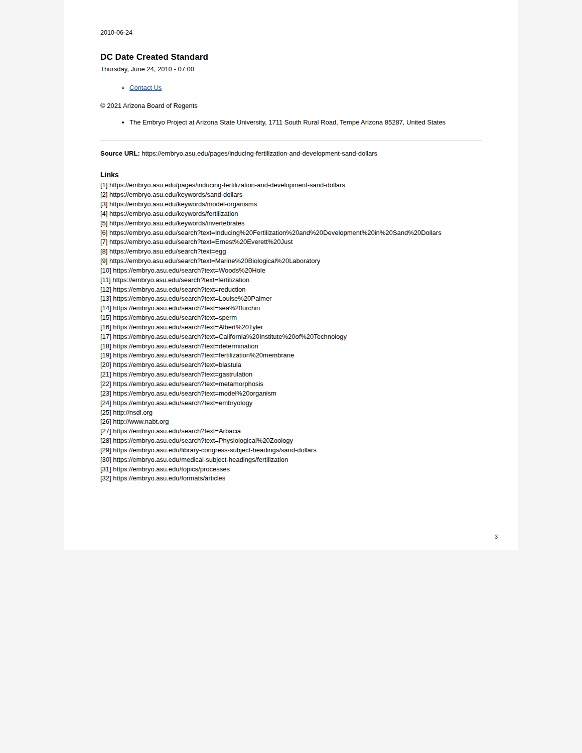2010-06-24
DC Date Created Standard
Thursday, June 24, 2010 - 07:00
Contact Us
© 2021 Arizona Board of Regents
The Embryo Project at Arizona State University, 1711 South Rural Road, Tempe Arizona 85287, United States
Source URL: https://embryo.asu.edu/pages/inducing-fertilization-and-development-sand-dollars
Links
[1] https://embryo.asu.edu/pages/inducing-fertilization-and-development-sand-dollars
[2] https://embryo.asu.edu/keywords/sand-dollars
[3] https://embryo.asu.edu/keywords/model-organisms
[4] https://embryo.asu.edu/keywords/fertilization
[5] https://embryo.asu.edu/keywords/invertebrates
[6] https://embryo.asu.edu/search?text=Inducing%20Fertilization%20and%20Development%20in%20Sand%20Dollars
[7] https://embryo.asu.edu/search?text=Ernest%20Everett%20Just
[8] https://embryo.asu.edu/search?text=egg
[9] https://embryo.asu.edu/search?text=Marine%20Biological%20Laboratory
[10] https://embryo.asu.edu/search?text=Woods%20Hole
[11] https://embryo.asu.edu/search?text=fertilization
[12] https://embryo.asu.edu/search?text=reduction
[13] https://embryo.asu.edu/search?text=Louise%20Palmer
[14] https://embryo.asu.edu/search?text=sea%20urchin
[15] https://embryo.asu.edu/search?text=sperm
[16] https://embryo.asu.edu/search?text=Albert%20Tyler
[17] https://embryo.asu.edu/search?text=California%20Institute%20of%20Technology
[18] https://embryo.asu.edu/search?text=determination
[19] https://embryo.asu.edu/search?text=fertilization%20membrane
[20] https://embryo.asu.edu/search?text=blastula
[21] https://embryo.asu.edu/search?text=gastrulation
[22] https://embryo.asu.edu/search?text=metamorphosis
[23] https://embryo.asu.edu/search?text=model%20organism
[24] https://embryo.asu.edu/search?text=embryology
[25] http://nsdl.org
[26] http://www.nabt.org
[27] https://embryo.asu.edu/search?text=Arbacia
[28] https://embryo.asu.edu/search?text=Physiological%20Zoology
[29] https://embryo.asu.edu/library-congress-subject-headings/sand-dollars
[30] https://embryo.asu.edu/medical-subject-headings/fertilization
[31] https://embryo.asu.edu/topics/processes
[32] https://embryo.asu.edu/formats/articles
3